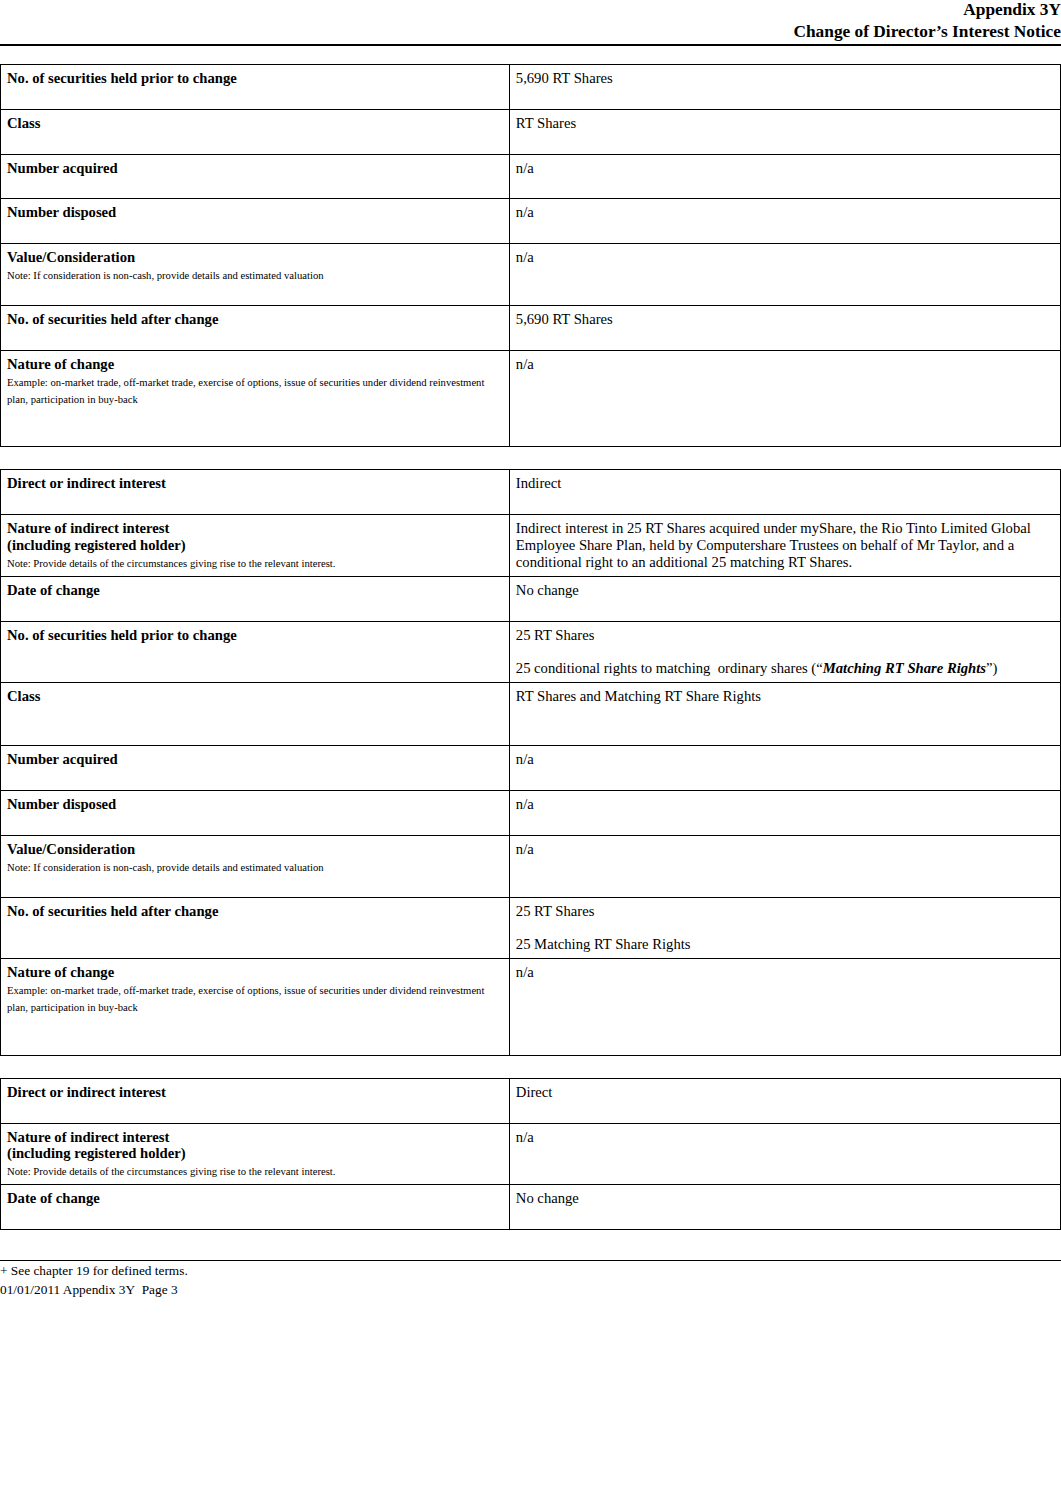Appendix 3Y
Change of Director’s Interest Notice
| No. of securities held prior to change | 5,690 RT Shares |
| Class | RT Shares |
| Number acquired | n/a |
| Number disposed | n/a |
| Value/Consideration Note: If consideration is non-cash, provide details and estimated valuation | n/a |
| No. of securities held after change | 5,690 RT Shares |
| Nature of change Example: on-market trade, off-market trade, exercise of options, issue of securities under dividend reinvestment plan, participation in buy-back | n/a |
| Direct or indirect interest | Indirect |
| Nature of indirect interest (including registered holder) Note: Provide details of the circumstances giving rise to the relevant interest. | Indirect interest in 25 RT Shares acquired under myShare, the Rio Tinto Limited Global Employee Share Plan, held by Computershare Trustees on behalf of Mr Taylor, and a conditional right to an additional 25 matching RT Shares. |
| Date of change | No change |
| No. of securities held prior to change | 25 RT Shares 25 conditional rights to matching ordinary shares (“ Matching RT Share Rights ”) |
| Class | RT Shares and Matching RT Share Rights |
| Number acquired | n/a |
| Number disposed | n/a |
| Value/Consideration Note: If consideration is non-cash, provide details and estimated valuation | n/a |
| No. of securities held after change | 25 RT Shares 25 Matching RT Share Rights |
| Nature of change Example: on-market trade, off-market trade, exercise of options, issue of securities under dividend reinvestment plan, participation in buy-back | n/a |
| Direct or indirect interest | Direct |
| Nature of indirect interest (including registered holder) Note: Provide details of the circumstances giving rise to the relevant interest. | n/a |
| Date of change | No change |
+ See chapter 19 for defined terms.
01/01/2011 Appendix 3Y Page 3